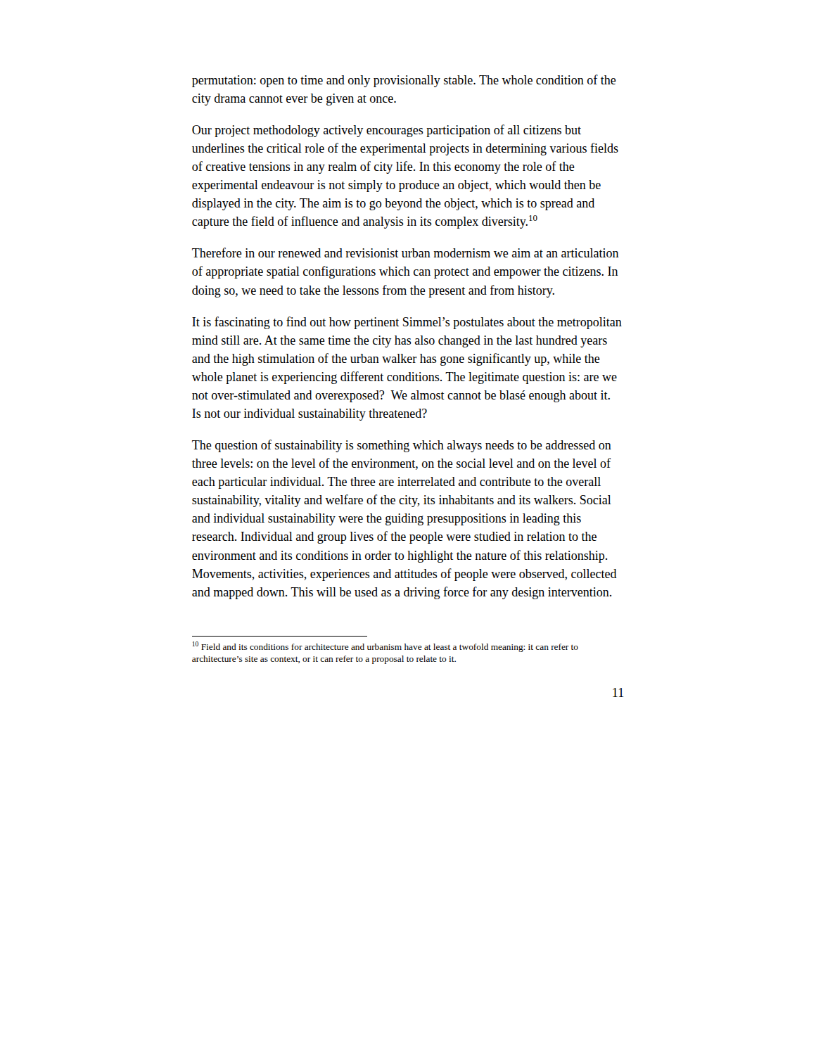permutation: open to time and only provisionally stable. The whole condition of the city drama cannot ever be given at once.
Our project methodology actively encourages participation of all citizens but underlines the critical role of the experimental projects in determining various fields of creative tensions in any realm of city life. In this economy the role of the experimental endeavour is not simply to produce an object, which would then be displayed in the city. The aim is to go beyond the object, which is to spread and capture the field of influence and analysis in its complex diversity.10
Therefore in our renewed and revisionist urban modernism we aim at an articulation of appropriate spatial configurations which can protect and empower the citizens. In doing so, we need to take the lessons from the present and from history.
It is fascinating to find out how pertinent Simmel’s postulates about the metropolitan mind still are. At the same time the city has also changed in the last hundred years and the high stimulation of the urban walker has gone significantly up, while the whole planet is experiencing different conditions. The legitimate question is: are we not over-stimulated and overexposed? We almost cannot be blasé enough about it. Is not our individual sustainability threatened?
The question of sustainability is something which always needs to be addressed on three levels: on the level of the environment, on the social level and on the level of each particular individual. The three are interrelated and contribute to the overall sustainability, vitality and welfare of the city, its inhabitants and its walkers. Social and individual sustainability were the guiding presuppositions in leading this research. Individual and group lives of the people were studied in relation to the environment and its conditions in order to highlight the nature of this relationship. Movements, activities, experiences and attitudes of people were observed, collected and mapped down. This will be used as a driving force for any design intervention.
10 Field and its conditions for architecture and urbanism have at least a twofold meaning: it can refer to architecture’s site as context, or it can refer to a proposal to relate to it.
11